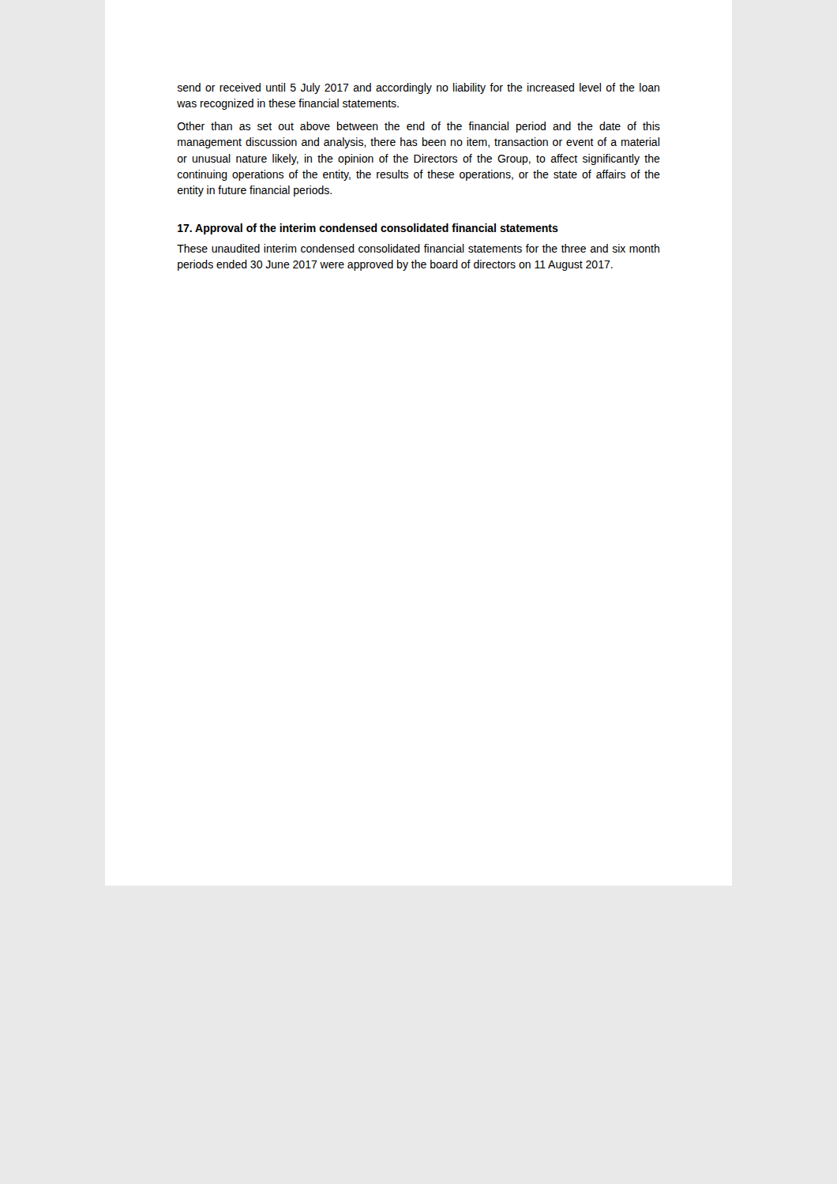send or received until 5 July 2017 and accordingly no liability for the increased level of the loan was recognized in these financial statements.
Other than as set out above between the end of the financial period and the date of this management discussion and analysis, there has been no item, transaction or event of a material or unusual nature likely, in the opinion of the Directors of the Group, to affect significantly the continuing operations of the entity, the results of these operations, or the state of affairs of the entity in future financial periods.
17. Approval of the interim condensed consolidated financial statements
These unaudited interim condensed consolidated financial statements for the three and six month periods ended 30 June 2017 were approved by the board of directors on 11 August 2017.